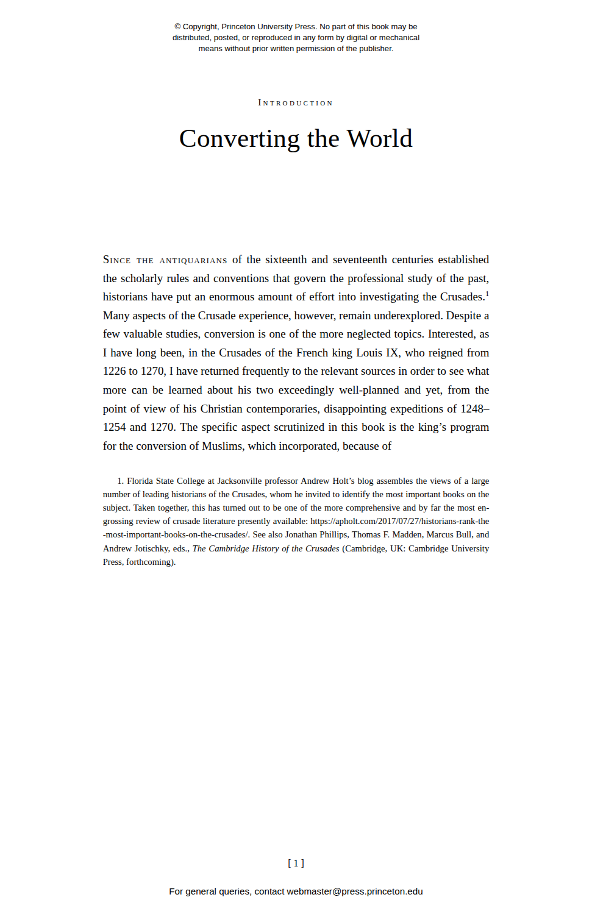© Copyright, Princeton University Press. No part of this book may be distributed, posted, or reproduced in any form by digital or mechanical means without prior written permission of the publisher.
Introduction
Converting the World
Since the antiquarians of the sixteenth and seventeenth centuries established the scholarly rules and conventions that govern the professional study of the past, historians have put an enormous amount of effort into investigating the Crusades.1 Many aspects of the Crusade experience, however, remain underexplored. Despite a few valuable studies, conversion is one of the more neglected topics. Interested, as I have long been, in the Crusades of the French king Louis IX, who reigned from 1226 to 1270, I have returned frequently to the relevant sources in order to see what more can be learned about his two exceedingly well-planned and yet, from the point of view of his Christian contemporaries, disappointing expeditions of 1248–1254 and 1270. The specific aspect scrutinized in this book is the king’s program for the conversion of Muslims, which incorporated, because of
1. Florida State College at Jacksonville professor Andrew Holt’s blog assembles the views of a large number of leading historians of the Crusades, whom he invited to identify the most important books on the subject. Taken together, this has turned out to be one of the more comprehensive and by far the most engrossing review of crusade literature presently available: https://apholt.com/2017/07/27/historians-rank-the-most-important-books-on-the-crusades/. See also Jonathan Phillips, Thomas F. Madden, Marcus Bull, and Andrew Jotischky, eds., The Cambridge History of the Crusades (Cambridge, UK: Cambridge University Press, forthcoming).
[ 1 ]
For general queries, contact webmaster@press.princeton.edu